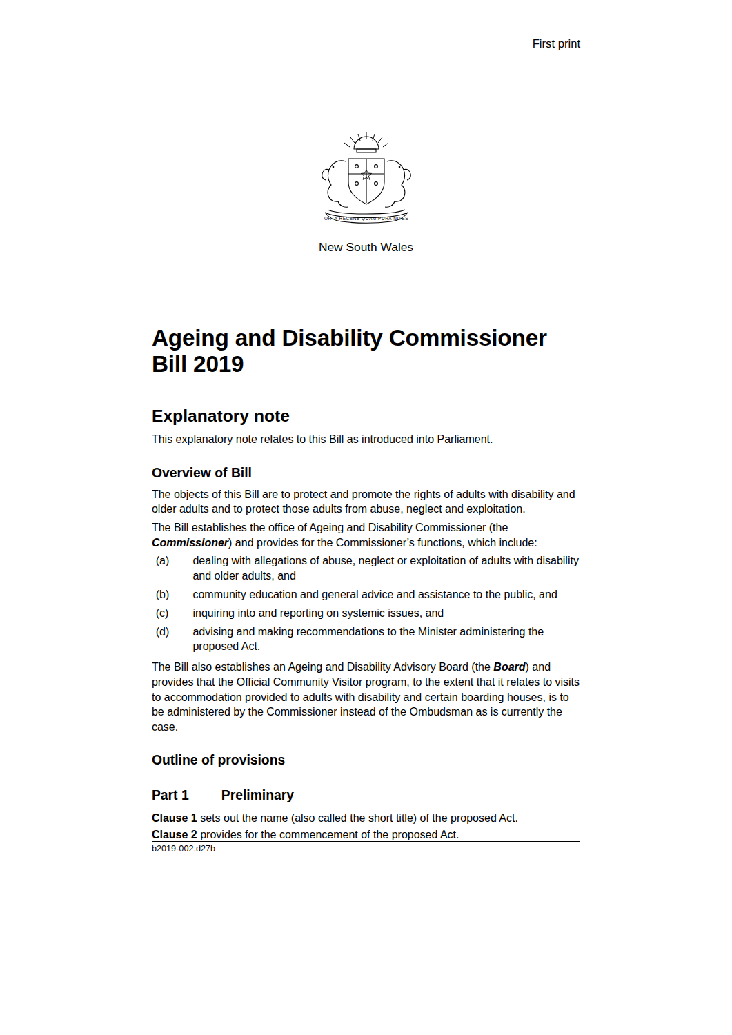First print
ORTA RECENS QUAM PURA NITES
New South Wales
Ageing and Disability Commissioner
Bill 2019
Explanatory note
This explanatory note relates to this Bill as introduced into Parliament.
Overview of Bill
The objects of this Bill are to protect and promote the rights of adults with disability and older adults and to protect those adults from abuse, neglect and exploitation.
The Bill establishes the office of Ageing and Disability Commissioner (the Commissioner) and provides for the Commissioner’s functions, which include:
(a) dealing with allegations of abuse, neglect or exploitation of adults with disability and older adults, and
(b) community education and general advice and assistance to the public, and
(c) inquiring into and reporting on systemic issues, and
(d) advising and making recommendations to the Minister administering the proposed Act.
The Bill also establishes an Ageing and Disability Advisory Board (the Board) and provides that the Official Community Visitor program, to the extent that it relates to visits to accommodation provided to adults with disability and certain boarding houses, is to be administered by the Commissioner instead of the Ombudsman as is currently the case.
Outline of provisions
Part 1 Preliminary
Clause 1 sets out the name (also called the short title) of the proposed Act.
Clause 2 provides for the commencement of the proposed Act.
b2019-002.d27b